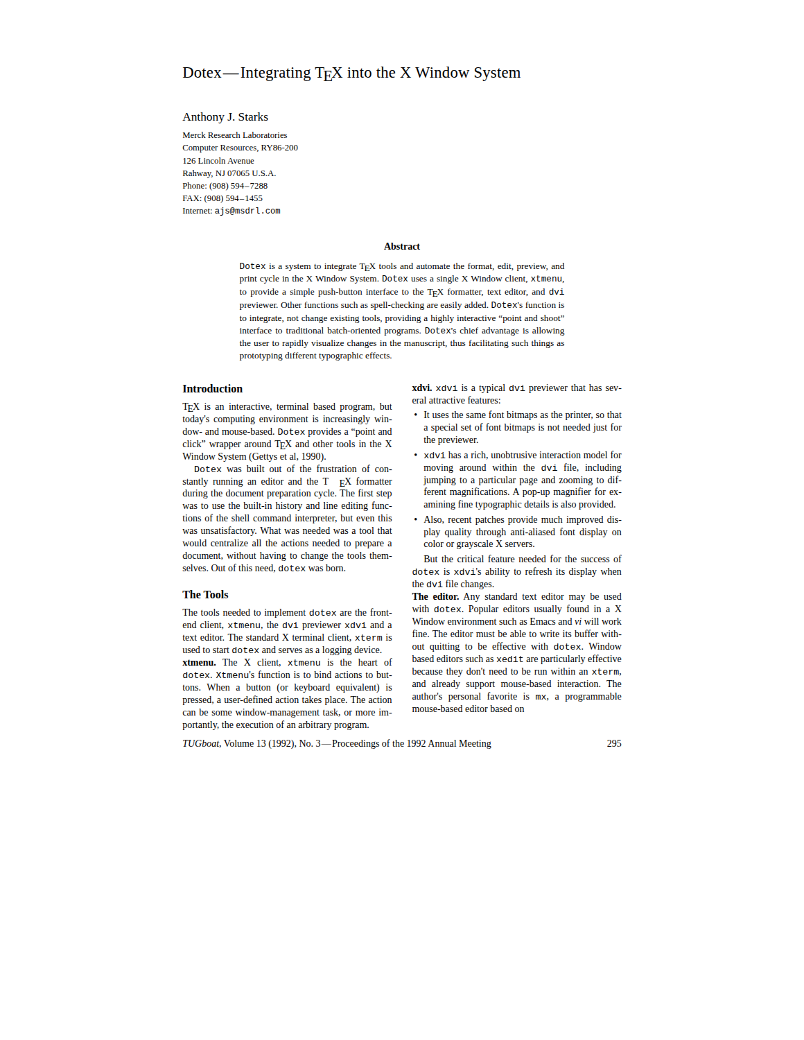Dotex — Integrating TEX into the X Window System
Anthony J. Starks
Merck Research Laboratories
Computer Resources, RY86-200
126 Lincoln Avenue
Rahway, NJ 07065 U.S.A.
Phone: (908) 594 – 7288
FAX: (908) 594 – 1455
Internet: ajs@msdrl.com
Abstract
Dotex is a system to integrate TEX tools and automate the format, edit, preview, and print cycle in the X Window System. Dotex uses a single X Window client, xtmenu, to provide a simple push-button interface to the TEX formatter, text editor, and dvi previewer. Other functions such as spell-checking are easily added. Dotex's function is to integrate, not change existing tools, providing a highly interactive “point and shoot” interface to traditional batch-oriented programs. Dotex's chief advantage is allowing the user to rapidly visualize changes in the manuscript, thus facilitating such things as prototyping different typographic effects.
Introduction
TEX is an interactive, terminal based program, but today's computing environment is increasingly window- and mouse-based. Dotex provides a “point and click” wrapper around TEX and other tools in the X Window System (Gettys et al, 1990).
Dotex was built out of the frustration of constantly running an editor and the TEX formatter during the document preparation cycle. The first step was to use the built-in history and line editing functions of the shell command interpreter, but even this was unsatisfactory. What was needed was a tool that would centralize all the actions needed to prepare a document, without having to change the tools themselves. Out of this need, dotex was born.
The Tools
The tools needed to implement dotex are the front-end client, xtmenu, the dvi previewer xdvi and a text editor. The standard X terminal client, xterm is used to start dotex and serves as a logging device.
xtmenu. The X client, xtmenu is the heart of dotex. Xtmenu's function is to bind actions to buttons. When a button (or keyboard equivalent) is pressed, a user-defined action takes place. The action can be some window-management task, or more importantly, the execution of an arbitrary program.
xdvi. xdvi is a typical dvi previewer that has several attractive features:
It uses the same font bitmaps as the printer, so that a special set of font bitmaps is not needed just for the previewer.
xdvi has a rich, unobtrusive interaction model for moving around within the dvi file, including jumping to a particular page and zooming to different magnifications. A pop-up magnifier for examining fine typographic details is also provided.
Also, recent patches provide much improved display quality through anti-aliased font display on color or grayscale X servers.
But the critical feature needed for the success of dotex is xdvi's ability to refresh its display when the dvi file changes.
The editor. Any standard text editor may be used with dotex. Popular editors usually found in a X Window environment such as Emacs and vi will work fine. The editor must be able to write its buffer without quitting to be effective with dotex. Window based editors such as xedit are particularly effective because they don't need to be run within an xterm, and already support mouse-based interaction. The author's personal favorite is mx, a programmable mouse-based editor based on
TUGboat, Volume 13 (1992), No. 3 — Proceedings of the 1992 Annual Meeting
295